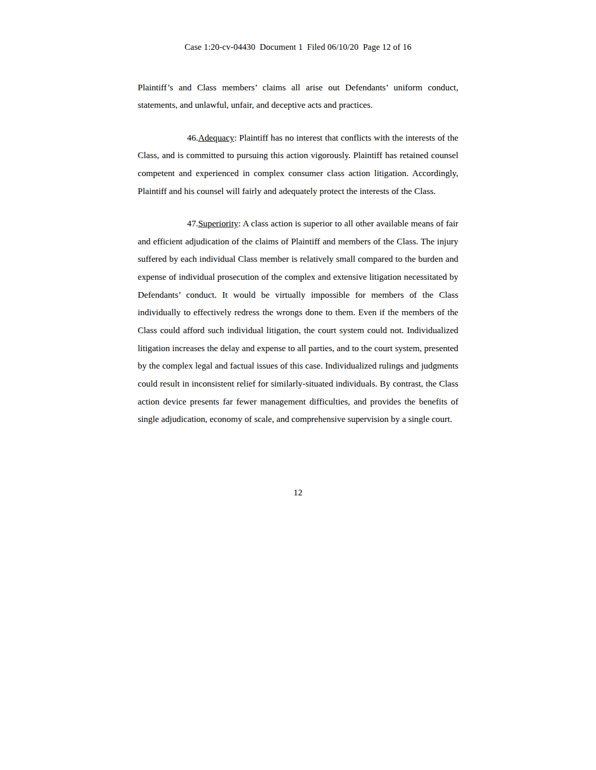Case 1:20-cv-04430 Document 1 Filed 06/10/20 Page 12 of 16
Plaintiff’s and Class members’ claims all arise out Defendants’ uniform conduct, statements, and unlawful, unfair, and deceptive acts and practices.
46. Adequacy: Plaintiff has no interest that conflicts with the interests of the Class, and is committed to pursuing this action vigorously. Plaintiff has retained counsel competent and experienced in complex consumer class action litigation. Accordingly, Plaintiff and his counsel will fairly and adequately protect the interests of the Class.
47. Superiority: A class action is superior to all other available means of fair and efficient adjudication of the claims of Plaintiff and members of the Class. The injury suffered by each individual Class member is relatively small compared to the burden and expense of individual prosecution of the complex and extensive litigation necessitated by Defendants’ conduct. It would be virtually impossible for members of the Class individually to effectively redress the wrongs done to them. Even if the members of the Class could afford such individual litigation, the court system could not. Individualized litigation increases the delay and expense to all parties, and to the court system, presented by the complex legal and factual issues of this case. Individualized rulings and judgments could result in inconsistent relief for similarly-situated individuals. By contrast, the Class action device presents far fewer management difficulties, and provides the benefits of single adjudication, economy of scale, and comprehensive supervision by a single court.
12